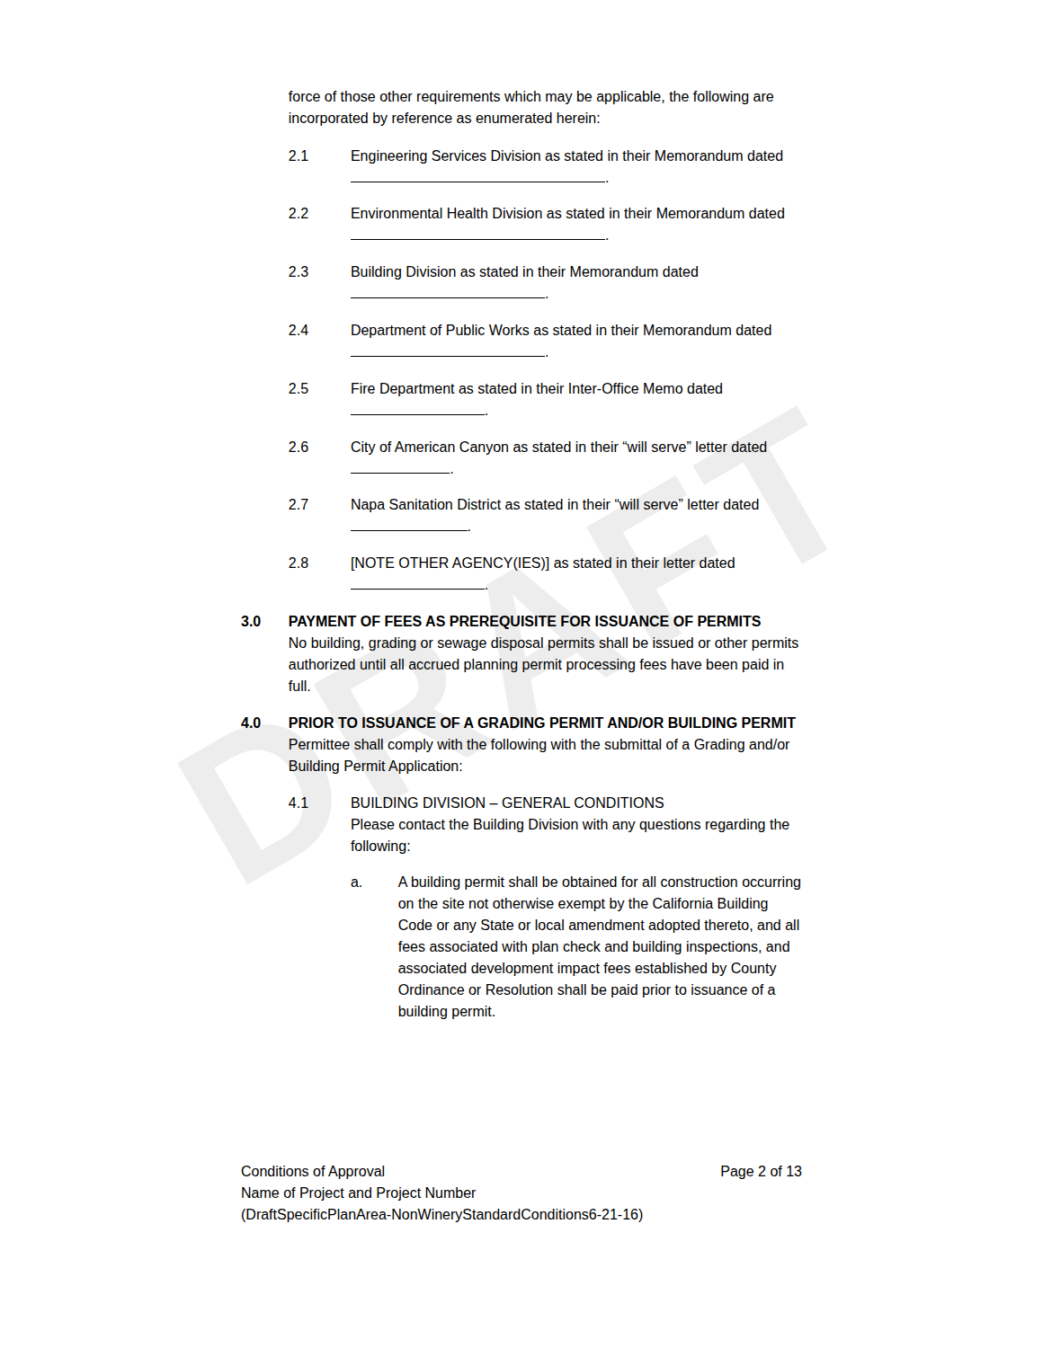DRAFT
force of those other requirements which may be applicable, the following are incorporated by reference as enumerated herein:
2.1
Engineering Services Division as stated in their Memorandum dated .
2.2
Environmental Health Division as stated in their Memorandum dated .
2.3
Building Division as stated in their Memorandum dated .
2.4
Department of Public Works as stated in their Memorandum dated .
2.5
Fire Department as stated in their Inter-Office Memo dated .
2.6
City of American Canyon as stated in their “will serve” letter dated .
2.7
Napa Sanitation District as stated in their “will serve” letter dated .
2.8
[NOTE OTHER AGENCY(IES)] as stated in their letter dated .
3.0
PAYMENT OF FEES AS PREREQUISITE FOR ISSUANCE OF PERMITS
No building, grading or sewage disposal permits shall be issued or other permits authorized until all accrued planning permit processing fees have been paid in full.
4.0
PRIOR TO ISSUANCE OF A GRADING PERMIT AND/OR BUILDING PERMIT
Permittee shall comply with the following with the submittal of a Grading and/or Building Permit Application:
4.1
BUILDING DIVISION – GENERAL CONDITIONS
Please contact the Building Division with any questions regarding the following:
a.
A building permit shall be obtained for all construction occurring on the site not otherwise exempt by the California Building Code or any State or local amendment adopted thereto, and all fees associated with plan check and building inspections, and associated development impact fees established by County Ordinance or Resolution shall be paid prior to issuance of a building permit.
Conditions of Approval
Page 2 of 13
Name of Project and Project Number
(DraftSpecificPlanArea-NonWineryStandardConditions6-21-16)